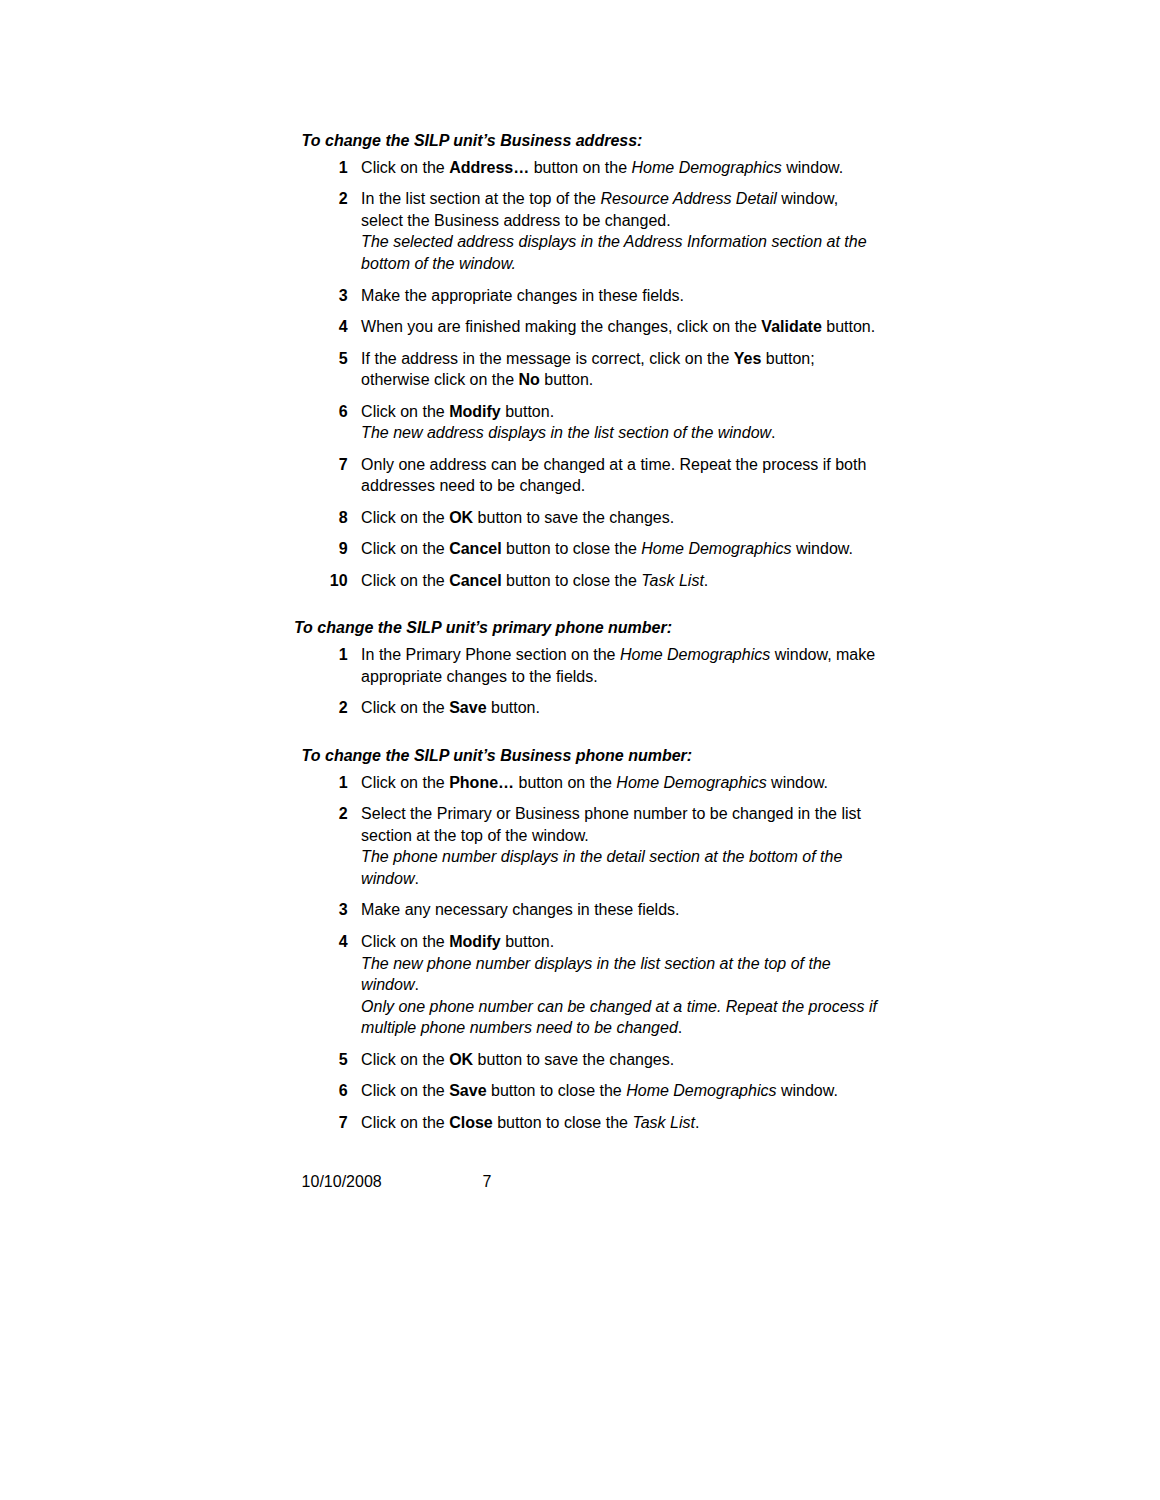To change the SILP unit’s Business address:
Click on the Address… button on the Home Demographics window.
In the list section at the top of the Resource Address Detail window, select the Business address to be changed.
The selected address displays in the Address Information section at the bottom of the window.
Make the appropriate changes in these fields.
When you are finished making the changes, click on the Validate button.
If the address in the message is correct, click on the Yes button; otherwise click on the No button.
Click on the Modify button.
The new address displays in the list section of the window.
Only one address can be changed at a time. Repeat the process if both addresses need to be changed.
Click on the OK button to save the changes.
Click on the Cancel button to close the Home Demographics window.
Click on the Cancel button to close the Task List.
To change the SILP unit’s primary phone number:
In the Primary Phone section on the Home Demographics window, make appropriate changes to the fields.
Click on the Save button.
To change the SILP unit’s Business phone number:
Click on the Phone… button on the Home Demographics window.
Select the Primary or Business phone number to be changed in the list section at the top of the window.
The phone number displays in the detail section at the bottom of the window.
Make any necessary changes in these fields.
Click on the Modify button.
The new phone number displays in the list section at the top of the window.
Only one phone number can be changed at a time. Repeat the process if multiple phone numbers need to be changed.
Click on the OK button to save the changes.
Click on the Save button to close the Home Demographics window.
Click on the Close button to close the Task List.
10/10/20087